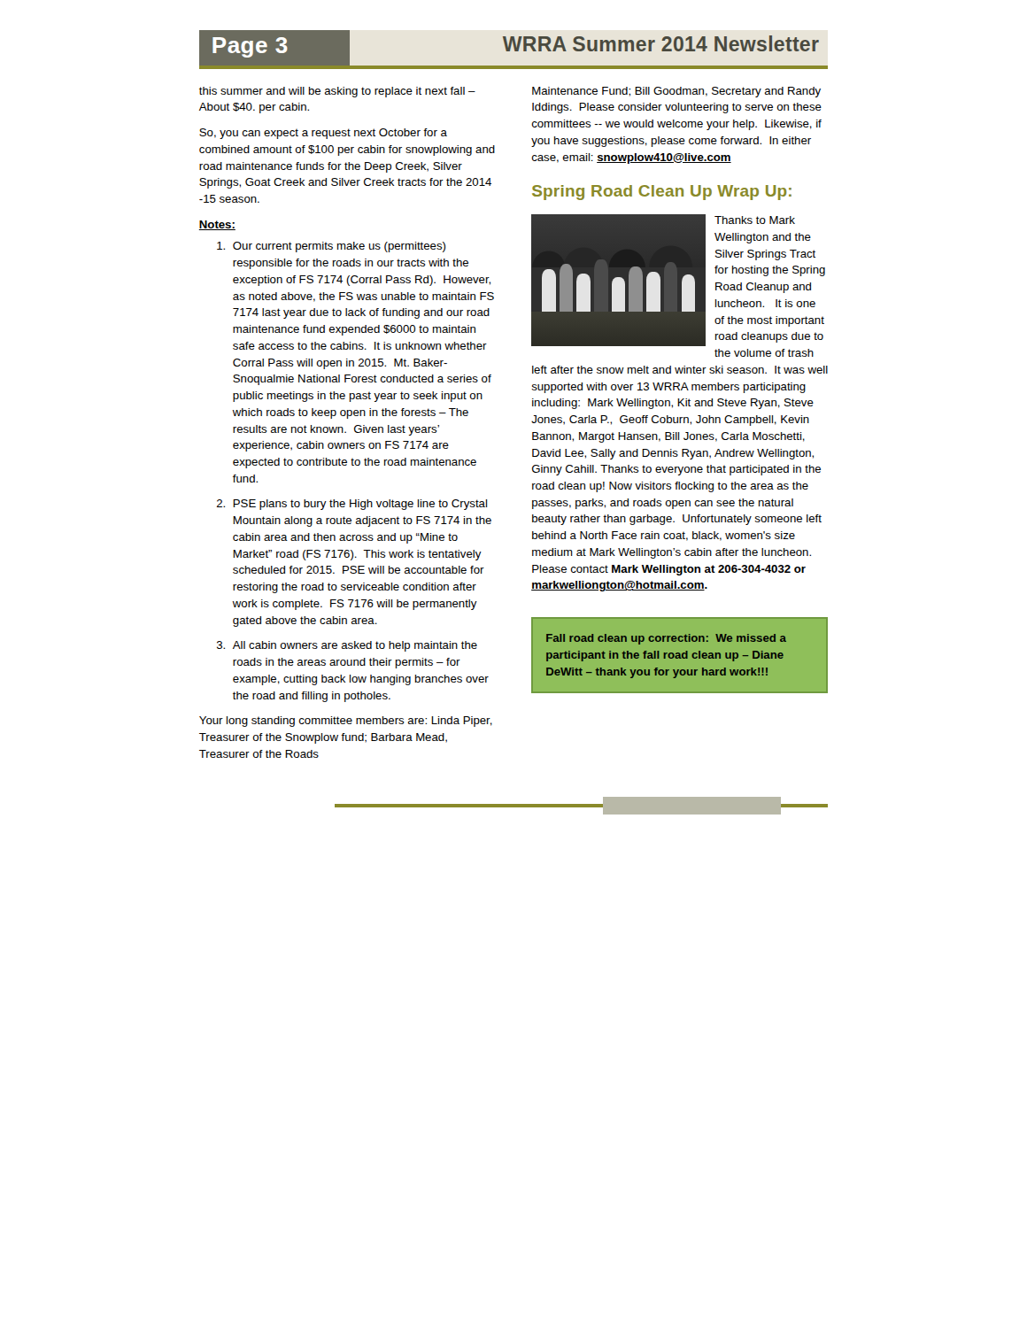Page 3
WRRA Summer 2014 Newsletter
this summer and will be asking to replace it next fall – About $40. per cabin.
So, you can expect a request next October for a combined amount of $100 per cabin for snowplowing and road maintenance funds for the Deep Creek, Silver Springs, Goat Creek and Silver Creek tracts for the 2014 -15 season.
Notes:
Our current permits make us (permittees) responsible for the roads in our tracts with the exception of FS 7174 (Corral Pass Rd). However, as noted above, the FS was unable to maintain FS 7174 last year due to lack of funding and our road maintenance fund expended $6000 to maintain safe access to the cabins. It is unknown whether Corral Pass will open in 2015. Mt. Baker-Snoqualmie National Forest conducted a series of public meetings in the past year to seek input on which roads to keep open in the forests – The results are not known. Given last years’ experience, cabin owners on FS 7174 are expected to contribute to the road maintenance fund.
PSE plans to bury the High voltage line to Crystal Mountain along a route adjacent to FS 7174 in the cabin area and then across and up “Mine to Market” road (FS 7176). This work is tentatively scheduled for 2015. PSE will be accountable for restoring the road to serviceable condition after work is complete. FS 7176 will be permanently gated above the cabin area.
All cabin owners are asked to help maintain the roads in the areas around their permits – for example, cutting back low hanging branches over the road and filling in potholes.
Your long standing committee members are: Linda Piper, Treasurer of the Snowplow fund; Barbara Mead, Treasurer of the Roads
Maintenance Fund; Bill Goodman, Secretary and Randy Iddings. Please consider volunteering to serve on these committees -- we would welcome your help. Likewise, if you have suggestions, please come forward. In either case, email: snowplow410@live.com
Spring Road Clean Up Wrap Up:
Thanks to Mark Wellington and the Silver Springs Tract for hosting the Spring Road Cleanup and luncheon. It is one of the most important road cleanups due to the volume of trash left after the snow melt and winter ski season. It was well supported with over 13 WRRA members participating including: Mark Wellington, Kit and Steve Ryan, Steve Jones, Carla P., Geoff Coburn, John Campbell, Kevin Bannon, Margot Hansen, Bill Jones, Carla Moschetti, David Lee, Sally and Dennis Ryan, Andrew Wellington, Ginny Cahill. Thanks to everyone that participated in the road clean up! Now visitors flocking to the area as the passes, parks, and roads open can see the natural beauty rather than garbage. Unfortunately someone left behind a North Face rain coat, black, women's size medium at Mark Wellington’s cabin after the luncheon. Please contact Mark Wellington at 206-304-4032 or markwelliongton@hotmail.com.
Fall road clean up correction: We missed a participant in the fall road clean up – Diane DeWitt – thank you for your hard work!!!